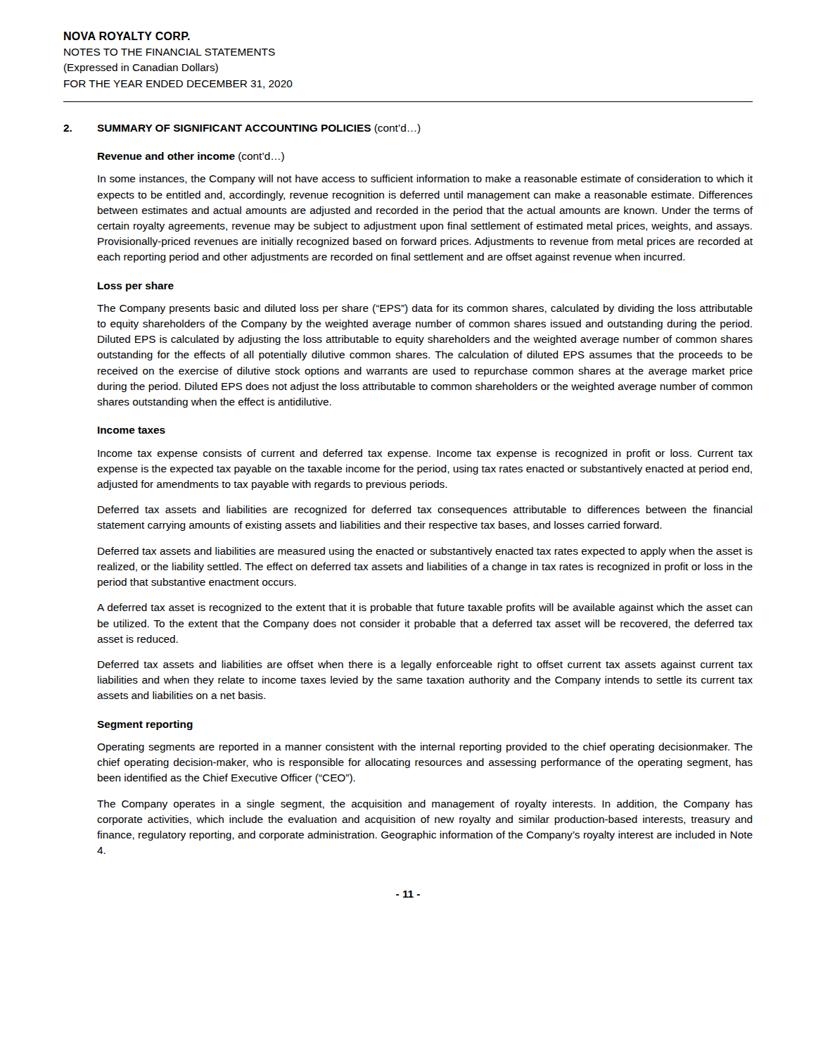NOVA ROYALTY CORP.
NOTES TO THE FINANCIAL STATEMENTS
(Expressed in Canadian Dollars)
FOR THE YEAR ENDED DECEMBER 31, 2020
2.
SUMMARY OF SIGNIFICANT ACCOUNTING POLICIES (cont’d…)
Revenue and other income (cont’d…)
In some instances, the Company will not have access to sufficient information to make a reasonable estimate of consideration to which it expects to be entitled and, accordingly, revenue recognition is deferred until management can make a reasonable estimate. Differences between estimates and actual amounts are adjusted and recorded in the period that the actual amounts are known. Under the terms of certain royalty agreements, revenue may be subject to adjustment upon final settlement of estimated metal prices, weights, and assays. Provisionally-priced revenues are initially recognized based on forward prices. Adjustments to revenue from metal prices are recorded at each reporting period and other adjustments are recorded on final settlement and are offset against revenue when incurred.
Loss per share
The Company presents basic and diluted loss per share (“EPS”) data for its common shares, calculated by dividing the loss attributable to equity shareholders of the Company by the weighted average number of common shares issued and outstanding during the period. Diluted EPS is calculated by adjusting the loss attributable to equity shareholders and the weighted average number of common shares outstanding for the effects of all potentially dilutive common shares. The calculation of diluted EPS assumes that the proceeds to be received on the exercise of dilutive stock options and warrants are used to repurchase common shares at the average market price during the period. Diluted EPS does not adjust the loss attributable to common shareholders or the weighted average number of common shares outstanding when the effect is antidilutive.
Income taxes
Income tax expense consists of current and deferred tax expense. Income tax expense is recognized in profit or loss. Current tax expense is the expected tax payable on the taxable income for the period, using tax rates enacted or substantively enacted at period end, adjusted for amendments to tax payable with regards to previous periods.
Deferred tax assets and liabilities are recognized for deferred tax consequences attributable to differences between the financial statement carrying amounts of existing assets and liabilities and their respective tax bases, and losses carried forward.
Deferred tax assets and liabilities are measured using the enacted or substantively enacted tax rates expected to apply when the asset is realized, or the liability settled. The effect on deferred tax assets and liabilities of a change in tax rates is recognized in profit or loss in the period that substantive enactment occurs.
A deferred tax asset is recognized to the extent that it is probable that future taxable profits will be available against which the asset can be utilized. To the extent that the Company does not consider it probable that a deferred tax asset will be recovered, the deferred tax asset is reduced.
Deferred tax assets and liabilities are offset when there is a legally enforceable right to offset current tax assets against current tax liabilities and when they relate to income taxes levied by the same taxation authority and the Company intends to settle its current tax assets and liabilities on a net basis.
Segment reporting
Operating segments are reported in a manner consistent with the internal reporting provided to the chief operating decisionmaker. The chief operating decision-maker, who is responsible for allocating resources and assessing performance of the operating segment, has been identified as the Chief Executive Officer (“CEO”).
The Company operates in a single segment, the acquisition and management of royalty interests. In addition, the Company has corporate activities, which include the evaluation and acquisition of new royalty and similar production-based interests, treasury and finance, regulatory reporting, and corporate administration. Geographic information of the Company’s royalty interest are included in Note 4.
- 11 -